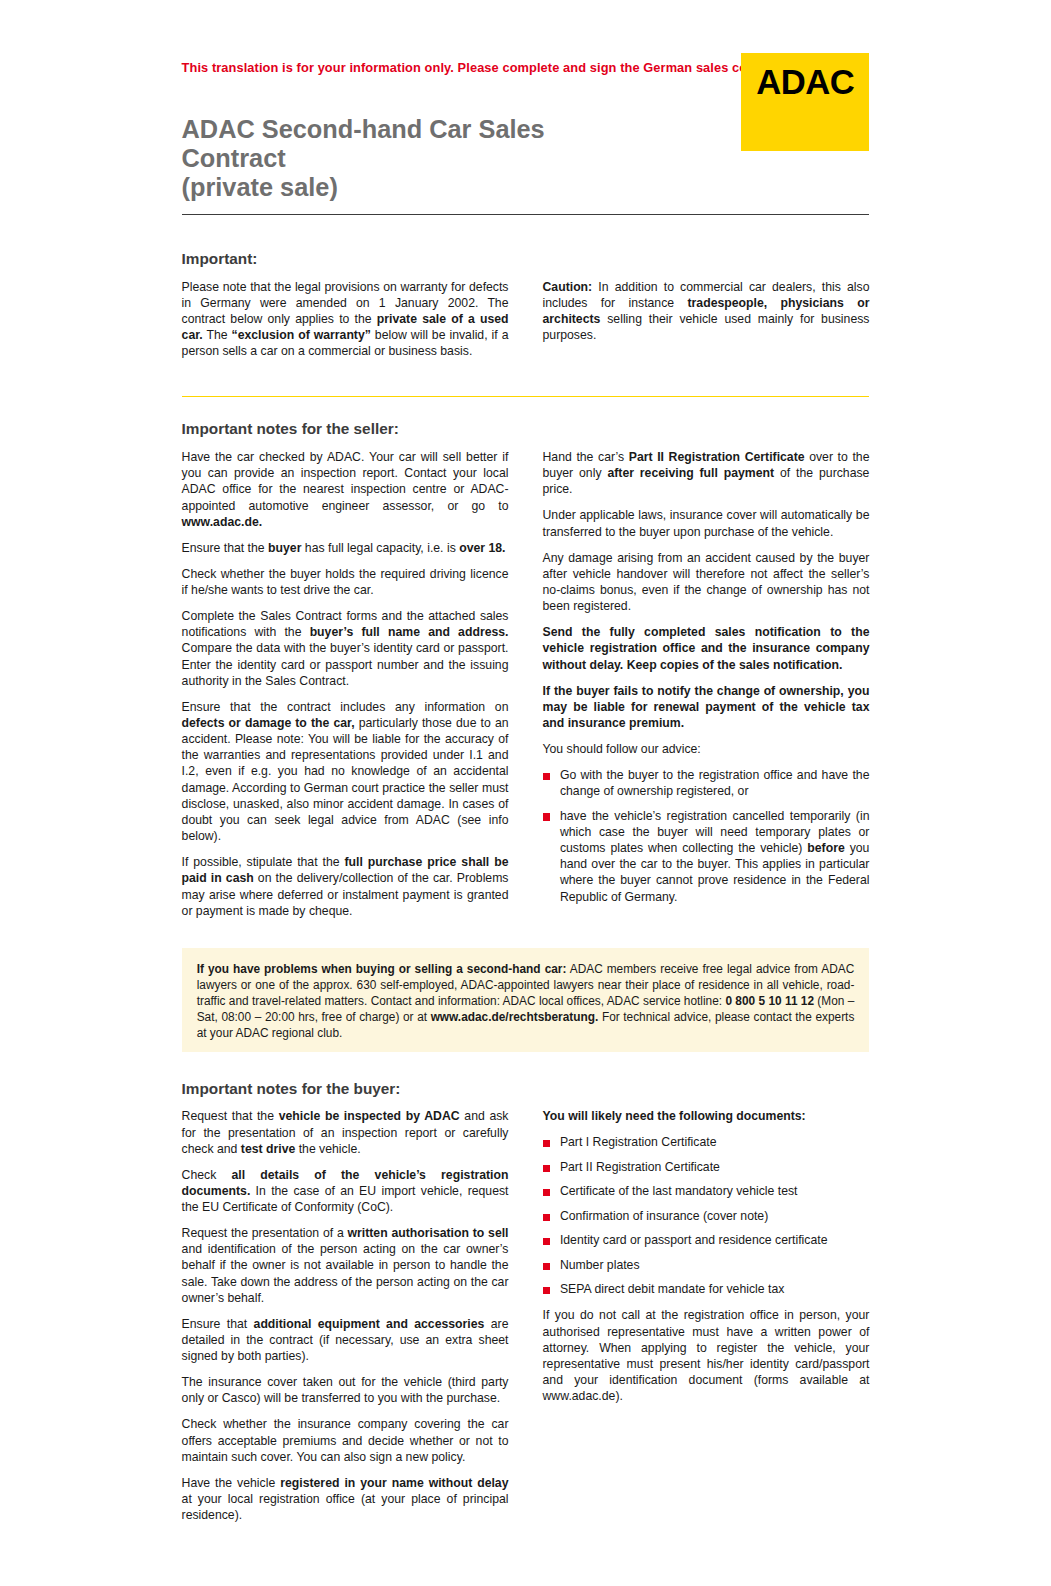ADAC
This translation is for your information only. Please complete and sign the German sales contract!
ADAC Second-hand Car Sales Contract
(private sale)
Important:
Please note that the legal provisions on warranty for defects in Germany were amended on 1 January 2002. The contract below only applies to the private sale of a used car. The “exclusion of warranty” below will be invalid, if a person sells a car on a commercial or business basis.
Caution: In addition to commercial car dealers, this also includes for instance tradespeople, physicians or architects selling their vehicle used mainly for business purposes.
Important notes for the seller:
Have the car checked by ADAC. Your car will sell better if you can provide an inspection report. Contact your local ADAC office for the nearest inspection centre or ADAC-appointed automotive engineer assessor, or go to www.adac.de.
Ensure that the buyer has full legal capacity, i.e. is over 18.
Check whether the buyer holds the required driving licence if he/she wants to test drive the car.
Complete the Sales Contract forms and the attached sales notifications with the buyer’s full name and address. Compare the data with the buyer’s identity card or passport. Enter the identity card or passport number and the issuing authority in the Sales Contract.
Ensure that the contract includes any information on defects or damage to the car, particularly those due to an accident. Please note: You will be liable for the accuracy of the warranties and representations provided under I.1 and I.2, even if e.g. you had no knowledge of an accidental damage. According to German court practice the seller must disclose, unasked, also minor accident damage. In cases of doubt you can seek legal advice from ADAC (see info below).
If possible, stipulate that the full purchase price shall be paid in cash on the delivery/collection of the car. Problems may arise where deferred or instalment payment is granted or payment is made by cheque.
Hand the car’s Part II Registration Certificate over to the buyer only after receiving full payment of the purchase price.
Under applicable laws, insurance cover will automatically be transferred to the buyer upon purchase of the vehicle.
Any damage arising from an accident caused by the buyer after vehicle handover will therefore not affect the seller’s no-claims bonus, even if the change of ownership has not been registered.
Send the fully completed sales notification to the vehicle registration office and the insurance company without delay. Keep copies of the sales notification.
If the buyer fails to notify the change of ownership, you may be liable for renewal payment of the vehicle tax and insurance premium.
You should follow our advice:
Go with the buyer to the registration office and have the change of ownership registered, or
have the vehicle’s registration cancelled temporarily (in which case the buyer will need temporary plates or customs plates when collecting the vehicle) before you hand over the car to the buyer. This applies in particular where the buyer cannot prove residence in the Federal Republic of Germany.
If you have problems when buying or selling a second-hand car: ADAC members receive free legal advice from ADAC lawyers or one of the approx. 630 self-employed, ADAC-appointed lawyers near their place of residence in all vehicle, road-traffic and travel-related matters. Contact and information: ADAC local offices, ADAC service hotline: 0 800 5 10 11 12 (Mon – Sat, 08:00 – 20:00 hrs, free of charge) or at www.adac.de/rechtsberatung. For technical advice, please contact the experts at your ADAC regional club.
Important notes for the buyer:
Request that the vehicle be inspected by ADAC and ask for the presentation of an inspection report or carefully check and test drive the vehicle.
Check all details of the vehicle’s registration documents. In the case of an EU import vehicle, request the EU Certificate of Conformity (CoC).
Request the presentation of a written authorisation to sell and identification of the person acting on the car owner’s behalf if the owner is not available in person to handle the sale. Take down the address of the person acting on the car owner’s behalf.
Ensure that additional equipment and accessories are detailed in the contract (if necessary, use an extra sheet signed by both parties).
The insurance cover taken out for the vehicle (third party only or Casco) will be transferred to you with the purchase.
Check whether the insurance company covering the car offers acceptable premiums and decide whether or not to maintain such cover. You can also sign a new policy.
Have the vehicle registered in your name without delay at your local registration office (at your place of principal residence).
You will likely need the following documents:
Part I Registration Certificate
Part II Registration Certificate
Certificate of the last mandatory vehicle test
Confirmation of insurance (cover note)
Identity card or passport and residence certificate
Number plates
SEPA direct debit mandate for vehicle tax
If you do not call at the registration office in person, your authorised representative must have a written power of attorney. When applying to register the vehicle, your representative must present his/her identity card/passport and your identification document (forms available at www.adac.de).